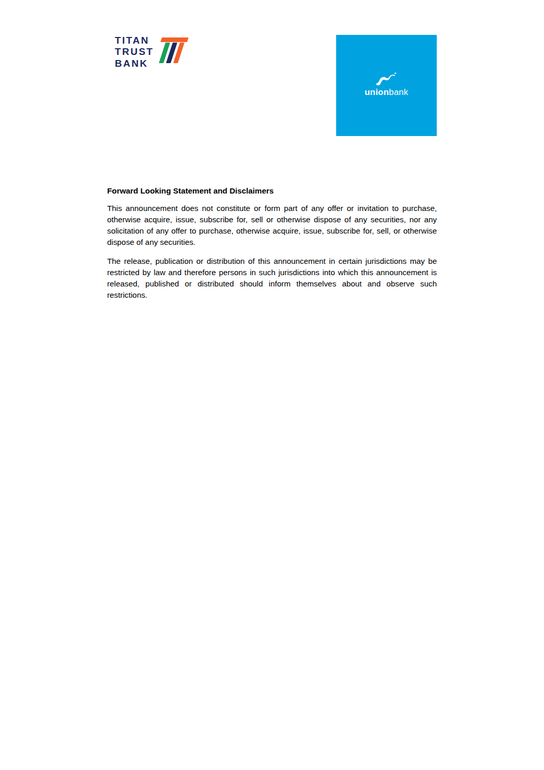Titan
Trust
Bank
unionbank
Forward Looking Statement and Disclaimers
This announcement does not constitute or form part of any offer or invitation to purchase, otherwise acquire, issue, subscribe for, sell or otherwise dispose of any securities, nor any solicitation of any offer to purchase, otherwise acquire, issue, subscribe for, sell, or otherwise dispose of any securities.
The release, publication or distribution of this announcement in certain jurisdictions may be restricted by law and therefore persons in such jurisdictions into which this announcement is released, published or distributed should inform themselves about and observe such restrictions.